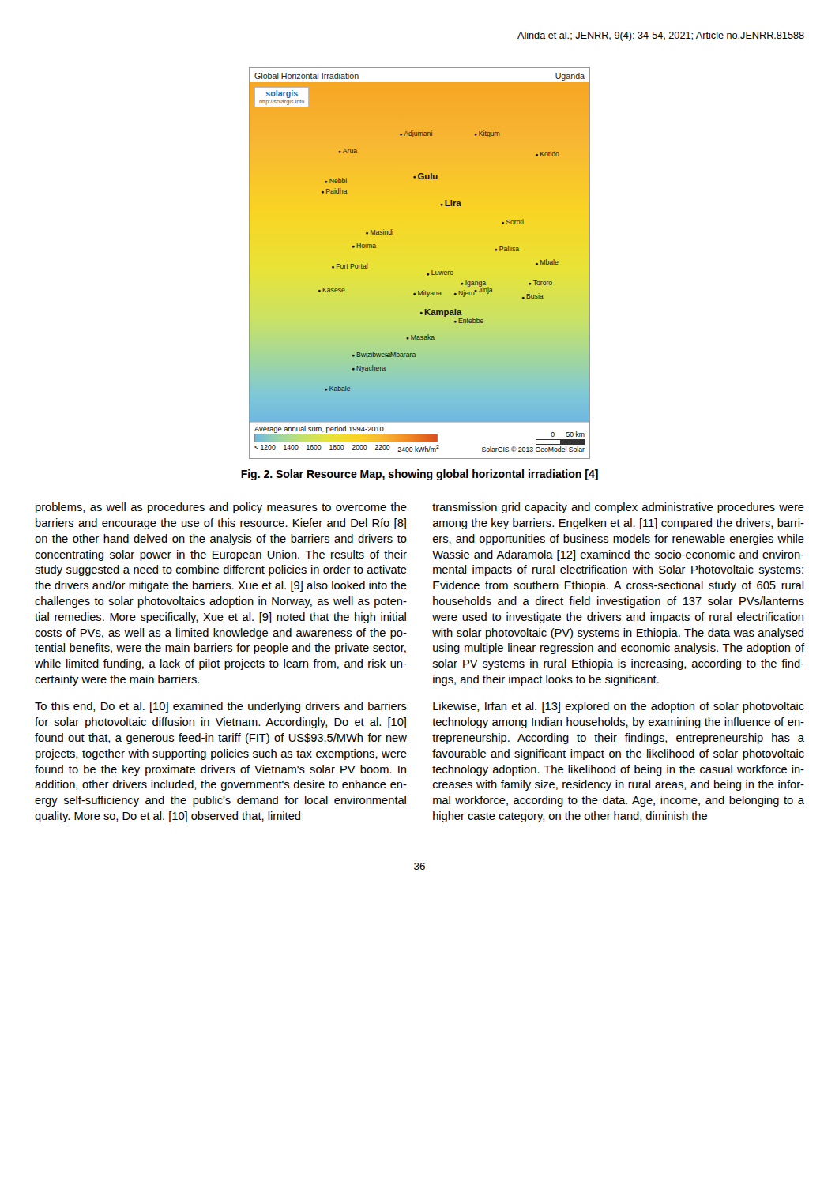Alinda et al.; JENRR, 9(4): 34-54, 2021; Article no.JENRR.81588
Global Horizontal Irradiation Uganda
solargishttp://solargis.info
Adjumani Kitgum Arua Kotido Gulu Nebbi Paidha Lira Soroti Masindi Hoima Pallisa Mbale Luwero Iganga Tororo Fort Portal Mityana Njeru Jinja Busia Kasese Kampala Entebbe Masaka Bwizibwera Mbarara Nyachera Kabale
Average annual sum, period 1994-2010
< 1200140016001800200022002400 kWh/m2
0 50 km
SolarGIS © 2013 GeoModel Solar
Fig. 2. Solar Resource Map, showing global horizontal irradiation [4]
problems, as well as procedures and policy measures to overcome the barriers and encourage the use of this resource. Kiefer and Del Río [8] on the other hand delved on the analysis of the barriers and drivers to concentrating solar power in the European Union. The results of their study suggested a need to combine different policies in order to activate the drivers and/or mitigate the barriers. Xue et al. [9] also looked into the challenges to solar photovoltaics adoption in Norway, as well as potential remedies. More specifically, Xue et al. [9] noted that the high initial costs of PVs, as well as a limited knowledge and awareness of the potential benefits, were the main barriers for people and the private sector, while limited funding, a lack of pilot projects to learn from, and risk uncertainty were the main barriers.
To this end, Do et al. [10] examined the underlying drivers and barriers for solar photovoltaic diffusion in Vietnam. Accordingly, Do et al. [10] found out that, a generous feed-in tariff (FIT) of US$93.5/MWh for new projects, together with supporting policies such as tax exemptions, were found to be the key proximate drivers of Vietnam's solar PV boom. In addition, other drivers included, the government's desire to enhance energy self-sufficiency and the public's demand for local environmental quality. More so, Do et al. [10] observed that, limited
transmission grid capacity and complex administrative procedures were among the key barriers. Engelken et al. [11] compared the drivers, barriers, and opportunities of business models for renewable energies while Wassie and Adaramola [12] examined the socio-economic and environmental impacts of rural electrification with Solar Photovoltaic systems: Evidence from southern Ethiopia. A cross-sectional study of 605 rural households and a direct field investigation of 137 solar PVs/lanterns were used to investigate the drivers and impacts of rural electrification with solar photovoltaic (PV) systems in Ethiopia. The data was analysed using multiple linear regression and economic analysis. The adoption of solar PV systems in rural Ethiopia is increasing, according to the findings, and their impact looks to be significant.
Likewise, Irfan et al. [13] explored on the adoption of solar photovoltaic technology among Indian households, by examining the influence of entrepreneurship. According to their findings, entrepreneurship has a favourable and significant impact on the likelihood of solar photovoltaic technology adoption. The likelihood of being in the casual workforce increases with family size, residency in rural areas, and being in the informal workforce, according to the data. Age, income, and belonging to a higher caste category, on the other hand, diminish the
36